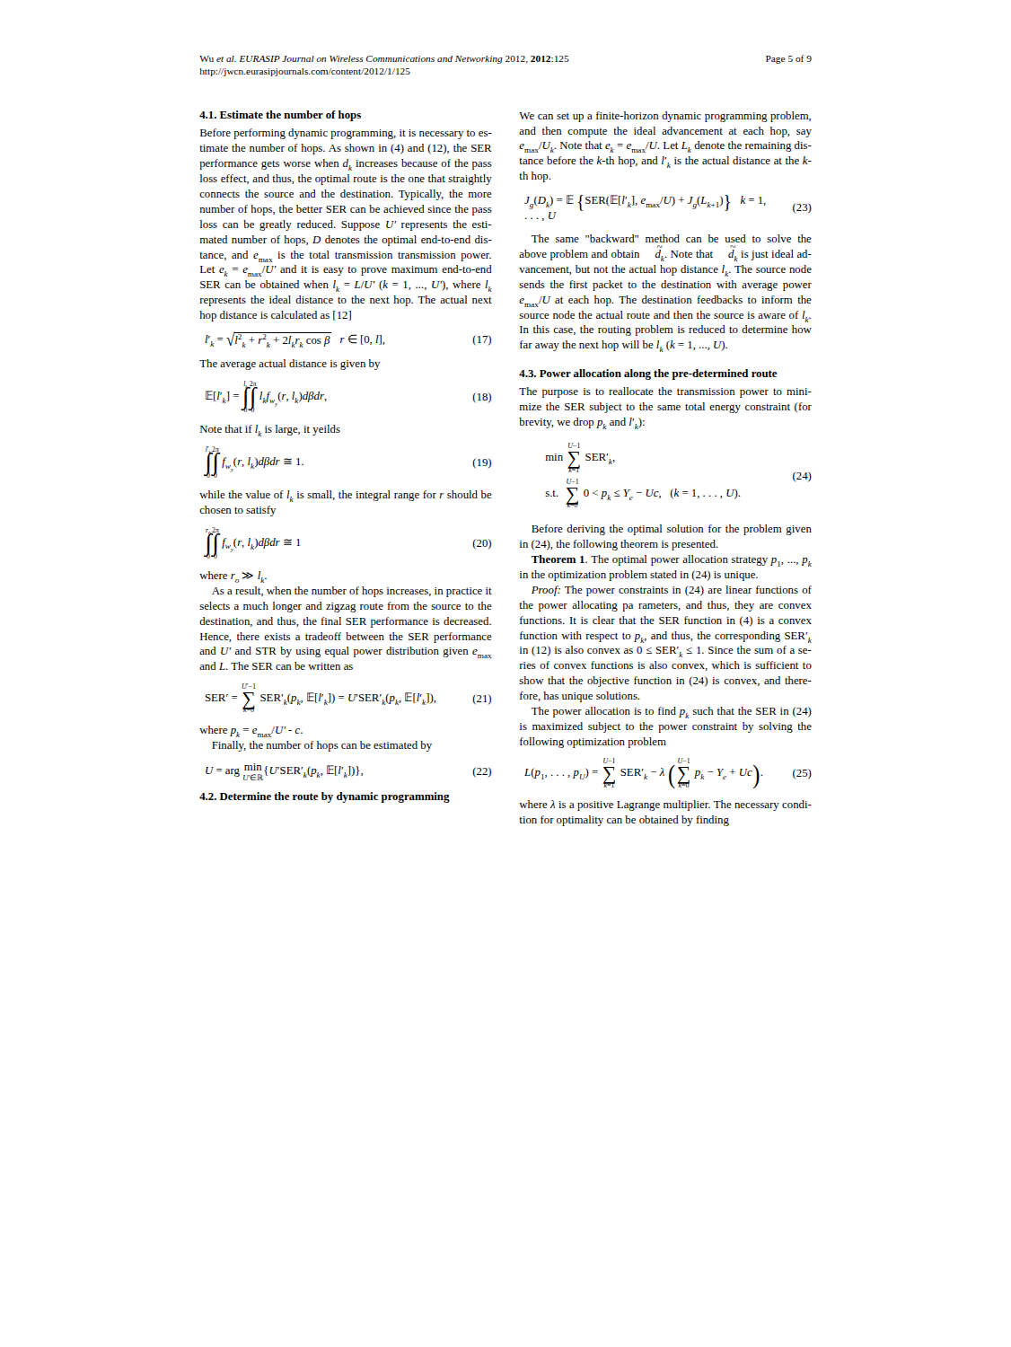Wu et al. EURASIP Journal on Wireless Communications and Networking 2012, 2012:125
http://jwcn.eurasipjournals.com/content/2012/1/125
Page 5 of 9
4.1. Estimate the number of hops
Before performing dynamic programming, it is necessary to estimate the number of hops. As shown in (4) and (12), the SER performance gets worse when dk increases because of the pass loss effect, and thus, the optimal route is the one that straightly connects the source and the destination. Typically, the more number of hops, the better SER can be achieved since the pass loss can be greatly reduced. Suppose U' represents the estimated number of hops, D denotes the optimal end-to-end distance, and emax is the total transmission transmission power. Let ek = emax/U' and it is easy to prove maximum end-to-end SER can be obtained when lk = L/U' (k = 1, ..., U'), where lk represents the ideal distance to the next hop. The actual next hop distance is calculated as [12]
l′k = √l2k + r2k + 2lkrk cos β r ∈ [0, l],
(17)
The average actual distance is given by
𝔼[l′k] = lk∫02π∫0 lkfwy(r, lk)dβdr,
(18)
Note that if lk is large, it yeilds
l′k∫02π∫0 fwy(r, lk)dβdr ≅ 1.
(19)
while the value of lk is small, the integral range for r should be chosen to satisfy
r0∫02π∫0 fwy(r, lk)dβdr ≅ 1
(20)
where ro ≫ lk.
As a result, when the number of hops increases, in practice it selects a much longer and zigzag route from the source to the destination, and thus, the final SER performance is decreased. Hence, there exists a tradeoff between the SER performance and U' and STR by using equal power distribution given emax and L. The SER can be written as
SER′ = U′−1∑k=0 SER′k(pk, 𝔼[l′k]) = U′SER′k(pk, 𝔼[l′k]),
(21)
where pk = emax/U' - c.
Finally, the number of hops can be estimated by
U = arg min U′∈ℝ{U′SER′k(pk, 𝔼[l′k])},
(22)
4.2. Determine the route by dynamic programming
We can set up a finite-horizon dynamic programming problem, and then compute the ideal advancement at each hop, say emax/Uk. Note that ek = emax/U. Let Lk denote the remaining distance before the k-th hop, and l′k is the actual distance at the k-th hop.
Jg(Dk) = 𝔼 {SER(𝔼[l′k], emax/U) + Jg(Lk+1)} k = 1, . . . , U
(23)
The same "backward" method can be used to solve the above problem and obtain ~dk. Note that ~dk is just ideal advancement, but not the actual hop distance lk. The source node sends the first packet to the destination with average power emax/U at each hop. The destination feedbacks to inform the source node the actual route and then the source is aware of lk. In this case, the routing problem is reduced to determine how far away the next hop will be lk (k = 1, ..., U).
4.3. Power allocation along the pre-determined route
The purpose is to reallocate the transmission power to minimize the SER subject to the same total energy constraint (for brevity, we drop pk and l′k):
min U−1∑k=1 SER′k, s.t. U−1∑k=0 0 < pk ≤ Ye − Uc, (k = 1, . . . , U).
(24)
Before deriving the optimal solution for the problem given in (24), the following theorem is presented.
Theorem 1. The optimal power allocation strategy p1, ..., pk in the optimization problem stated in (24) is unique.
Proof: The power constraints in (24) are linear functions of the power allocating pa rameters, and thus, they are convex functions. It is clear that the SER function in (4) is a convex function with respect to pk, and thus, the corresponding SER′k in (12) is also convex as 0 ≤ SER′k ≤ 1. Since the sum of a series of convex functions is also convex, which is sufficient to show that the objective function in (24) is convex, and therefore, has unique solutions.
The power allocation is to find pk such that the SER in (24) is maximized subject to the power constraint by solving the following optimization problem
L(p1, . . . , pU) = U−1∑k=1 SER′k − λ (U−1∑k=0 pk − Ye + Uc).
(25)
where λ is a positive Lagrange multiplier. The necessary condition for optimality can be obtained by finding